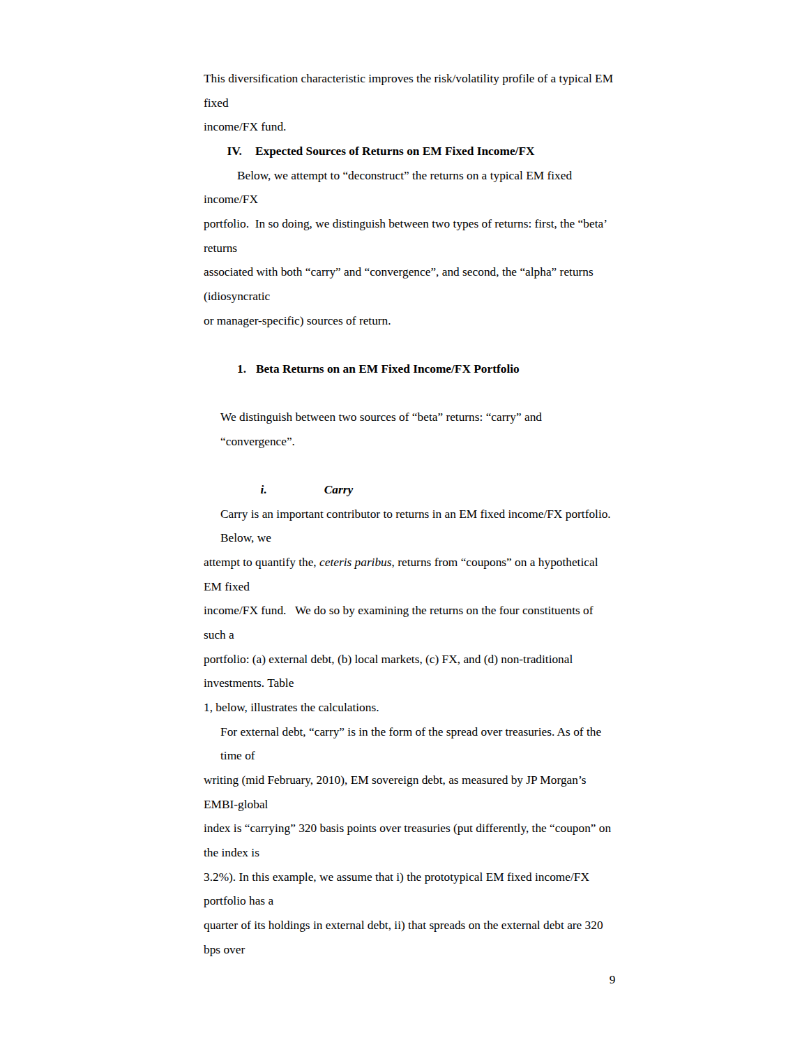This diversification characteristic improves the risk/volatility profile of a typical EM fixed
income/FX fund.
IV. Expected Sources of Returns on EM Fixed Income/FX
Below, we attempt to “deconstruct” the returns on a typical EM fixed income/FX
portfolio. In so doing, we distinguish between two types of returns: first, the “beta’ returns
associated with both “carry” and “convergence”, and second, the “alpha” returns (idiosyncratic
or manager-specific) sources of return.
1. Beta Returns on an EM Fixed Income/FX Portfolio
We distinguish between two sources of “beta” returns: “carry” and “convergence”.
i. Carry
Carry is an important contributor to returns in an EM fixed income/FX portfolio. Below, we
attempt to quantify the, ceteris paribus, returns from “coupons” on a hypothetical EM fixed
income/FX fund. We do so by examining the returns on the four constituents of such a
portfolio: (a) external debt, (b) local markets, (c) FX, and (d) non-traditional investments. Table
1, below, illustrates the calculations.
For external debt, “carry” is in the form of the spread over treasuries. As of the time of
writing (mid February, 2010), EM sovereign debt, as measured by JP Morgan’s EMBI-global
index is “carrying” 320 basis points over treasuries (put differently, the “coupon” on the index is
3.2%). In this example, we assume that i) the prototypical EM fixed income/FX portfolio has a
quarter of its holdings in external debt, ii) that spreads on the external debt are 320 bps over
9